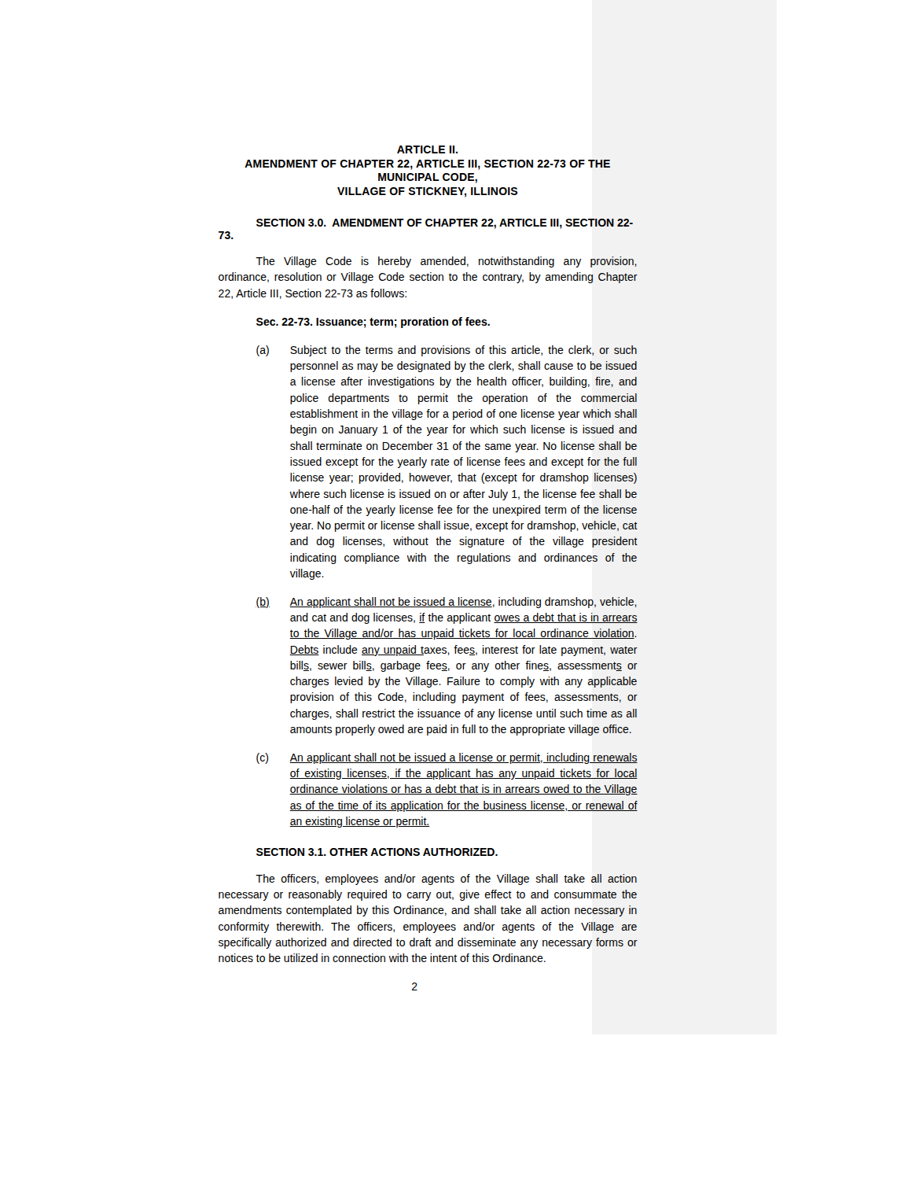ARTICLE II. AMENDMENT OF CHAPTER 22, ARTICLE III, SECTION 22-73 OF THE MUNICIPAL CODE, VILLAGE OF STICKNEY, ILLINOIS
SECTION 3.0. AMENDMENT OF CHAPTER 22, ARTICLE III, SECTION 22-73.
The Village Code is hereby amended, notwithstanding any provision, ordinance, resolution or Village Code section to the contrary, by amending Chapter 22, Article III, Section 22-73 as follows:
Sec. 22-73. Issuance; term; proration of fees.
(a) Subject to the terms and provisions of this article, the clerk, or such personnel as may be designated by the clerk, shall cause to be issued a license after investigations by the health officer, building, fire, and police departments to permit the operation of the commercial establishment in the village for a period of one license year which shall begin on January 1 of the year for which such license is issued and shall terminate on December 31 of the same year. No license shall be issued except for the yearly rate of license fees and except for the full license year; provided, however, that (except for dramshop licenses) where such license is issued on or after July 1, the license fee shall be one-half of the yearly license fee for the unexpired term of the license year. No permit or license shall issue, except for dramshop, vehicle, cat and dog licenses, without the signature of the village president indicating compliance with the regulations and ordinances of the village.
(b) An applicant shall not be issued a license, including dramshop, vehicle, and cat and dog licenses, if the applicant owes a debt that is in arrears to the Village and/or has unpaid tickets for local ordinance violation. Debts include any unpaid taxes, fees, interest for late payment, water bills, sewer bills, garbage fees, or any other fines, assessments or charges levied by the Village. Failure to comply with any applicable provision of this Code, including payment of fees, assessments, or charges, shall restrict the issuance of any license until such time as all amounts properly owed are paid in full to the appropriate village office.
(c) An applicant shall not be issued a license or permit, including renewals of existing licenses, if the applicant has any unpaid tickets for local ordinance violations or has a debt that is in arrears owed to the Village as of the time of its application for the business license, or renewal of an existing license or permit.
SECTION 3.1. OTHER ACTIONS AUTHORIZED.
The officers, employees and/or agents of the Village shall take all action necessary or reasonably required to carry out, give effect to and consummate the amendments contemplated by this Ordinance, and shall take all action necessary in conformity therewith. The officers, employees and/or agents of the Village are specifically authorized and directed to draft and disseminate any necessary forms or notices to be utilized in connection with the intent of this Ordinance.
2